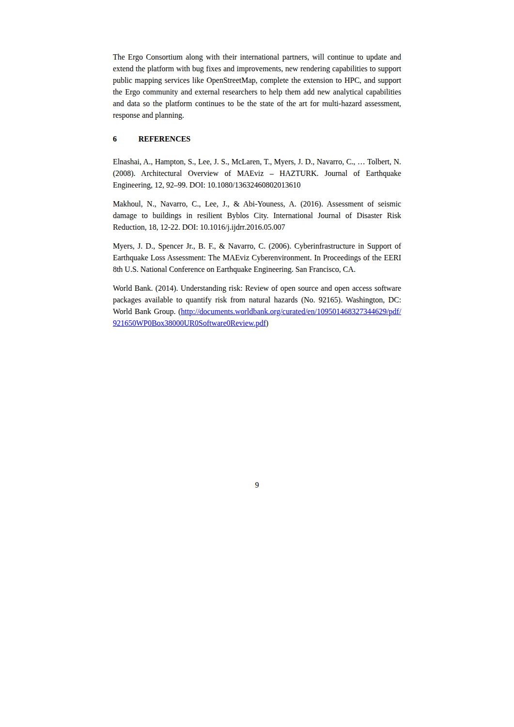The Ergo Consortium along with their international partners, will continue to update and extend the platform with bug fixes and improvements, new rendering capabilities to support public mapping services like OpenStreetMap, complete the extension to HPC, and support the Ergo community and external researchers to help them add new analytical capabilities and data so the platform continues to be the state of the art for multi-hazard assessment, response and planning.
6 REFERENCES
Elnashai, A., Hampton, S., Lee, J. S., McLaren, T., Myers, J. D., Navarro, C., … Tolbert, N. (2008). Architectural Overview of MAEviz – HAZTURK. Journal of Earthquake Engineering, 12, 92–99. DOI: 10.1080/13632460802013610
Makhoul, N., Navarro, C., Lee, J., & Abi-Youness, A. (2016). Assessment of seismic damage to buildings in resilient Byblos City. International Journal of Disaster Risk Reduction, 18, 12-22. DOI: 10.1016/j.ijdrr.2016.05.007
Myers, J. D., Spencer Jr., B. F., & Navarro, C. (2006). Cyberinfrastructure in Support of Earthquake Loss Assessment: The MAEviz Cyberenvironment. In Proceedings of the EERI 8th U.S. National Conference on Earthquake Engineering. San Francisco, CA.
World Bank. (2014). Understanding risk: Review of open source and open access software packages available to quantify risk from natural hazards (No. 92165). Washington, DC: World Bank Group. (http://documents.worldbank.org/curated/en/109501468327344629/pdf/921650WP0Box38000UR0Software0Review.pdf)
9